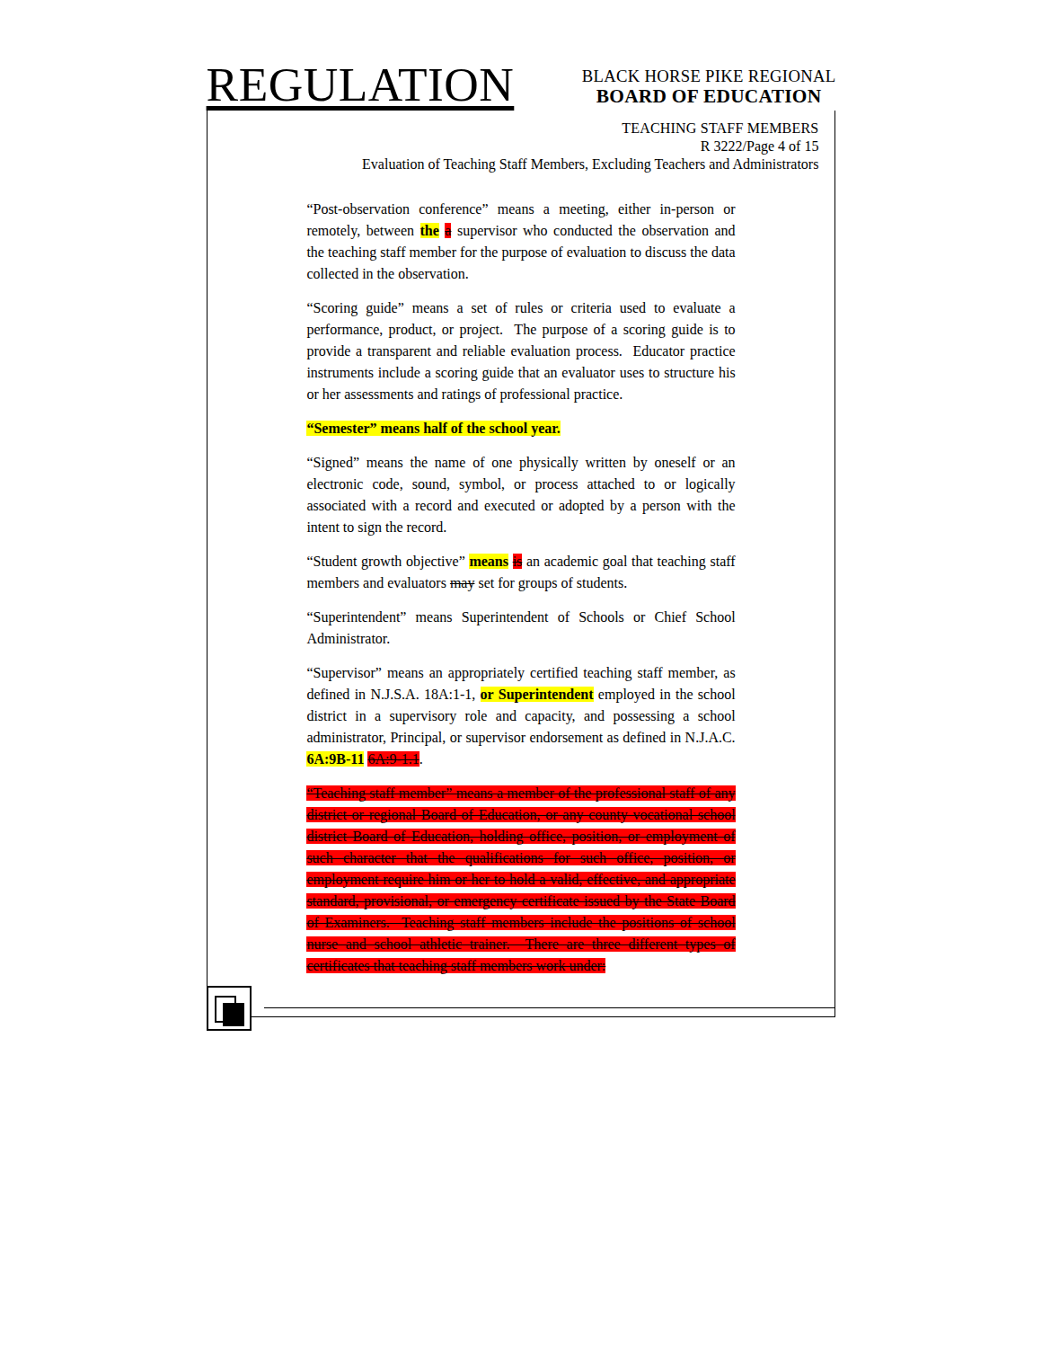REGULATION
BLACK HORSE PIKE REGIONAL
BOARD OF EDUCATION
TEACHING STAFF MEMBERS
R 3222/Page 4 of 15
Evaluation of Teaching Staff Members, Excluding Teachers and Administrators
“Post-observation conference” means a meeting, either in-person or remotely, between the a supervisor who conducted the observation and the teaching staff member for the purpose of evaluation to discuss the data collected in the observation.
“Scoring guide” means a set of rules or criteria used to evaluate a performance, product, or project. The purpose of a scoring guide is to provide a transparent and reliable evaluation process. Educator practice instruments include a scoring guide that an evaluator uses to structure his or her assessments and ratings of professional practice.
“Semester” means half of the school year.
“Signed” means the name of one physically written by oneself or an electronic code, sound, symbol, or process attached to or logically associated with a record and executed or adopted by a person with the intent to sign the record.
“Student growth objective” means is an academic goal that teaching staff members and evaluators may set for groups of students.
“Superintendent” means Superintendent of Schools or Chief School Administrator.
“Supervisor” means an appropriately certified teaching staff member, as defined in N.J.S.A. 18A:1-1, or Superintendent employed in the school district in a supervisory role and capacity, and possessing a school administrator, Principal, or supervisor endorsement as defined in N.J.A.C. 6A:9B-11 6A:9-1.1.
“Teaching staff member” means a member of the professional staff of any district or regional Board of Education, or any county vocational school district Board of Education, holding office, position, or employment of such character that the qualifications for such office, position, or employment require him or her to hold a valid, effective, and appropriate standard, provisional, or emergency certificate issued by the State Board of Examiners. Teaching staff members include the positions of school nurse and school athletic trainer. There are three different types of certificates that teaching staff members work under: